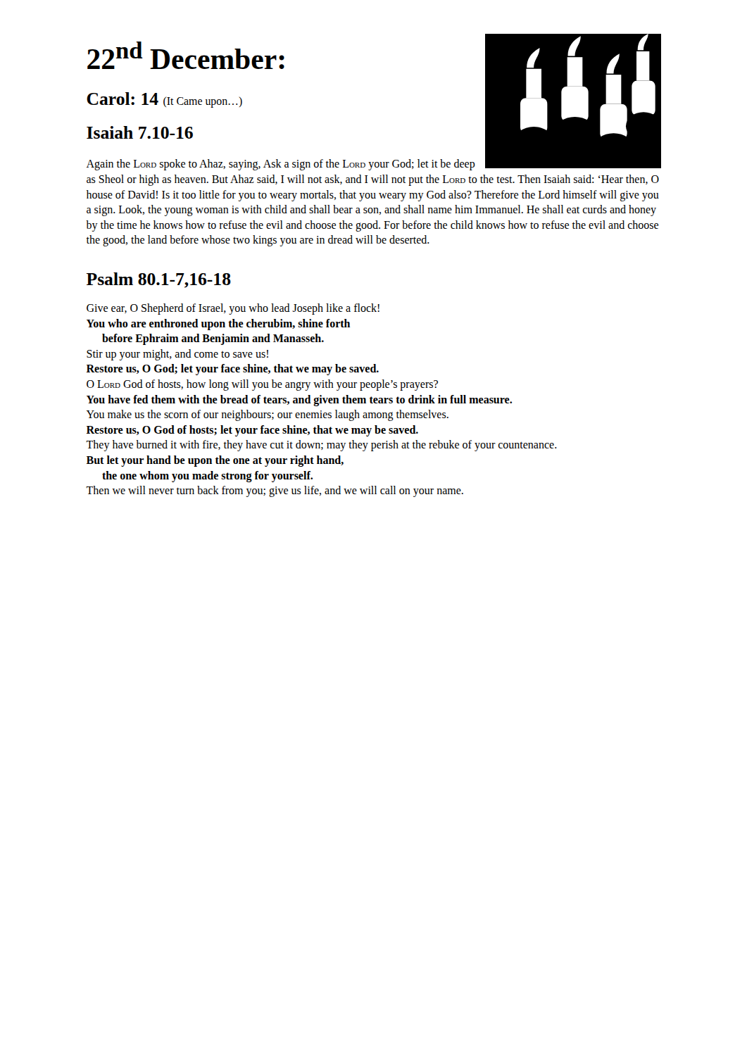22nd December:
Carol: 14 (It Came upon…)
Isaiah 7.10-16
Again the Lord spoke to Ahaz, saying, Ask a sign of the Lord your God; let it be deep as Sheol or high as heaven. But Ahaz said, I will not ask, and I will not put the Lord to the test. Then Isaiah said: ‘Hear then, O house of David! Is it too little for you to weary mortals, that you weary my God also? Therefore the Lord himself will give you a sign. Look, the young woman is with child and shall bear a son, and shall name him Immanuel. He shall eat curds and honey by the time he knows how to refuse the evil and choose the good. For before the child knows how to refuse the evil and choose the good, the land before whose two kings you are in dread will be deserted.
Psalm 80.1-7,16-18
Give ear, O Shepherd of Israel, you who lead Joseph like a flock!
You who are enthroned upon the cherubim, shine forthbefore Ephraim and Benjamin and Manasseh.
Stir up your might, and come to save us!
Restore us, O God; let your face shine, that we may be saved.
O Lord God of hosts, how long will you be angry with your people’s prayers?
You have fed them with the bread of tears, and given them tears to drink in full measure.
You make us the scorn of our neighbours; our enemies laugh among themselves.
Restore us, O God of hosts; let your face shine, that we may be saved.
They have burned it with fire, they have cut it down; may they perish at the rebuke of your countenance.
But let your hand be upon the one at your right hand,the one whom you made strong for yourself.
Then we will never turn back from you; give us life, and we will call on your name.